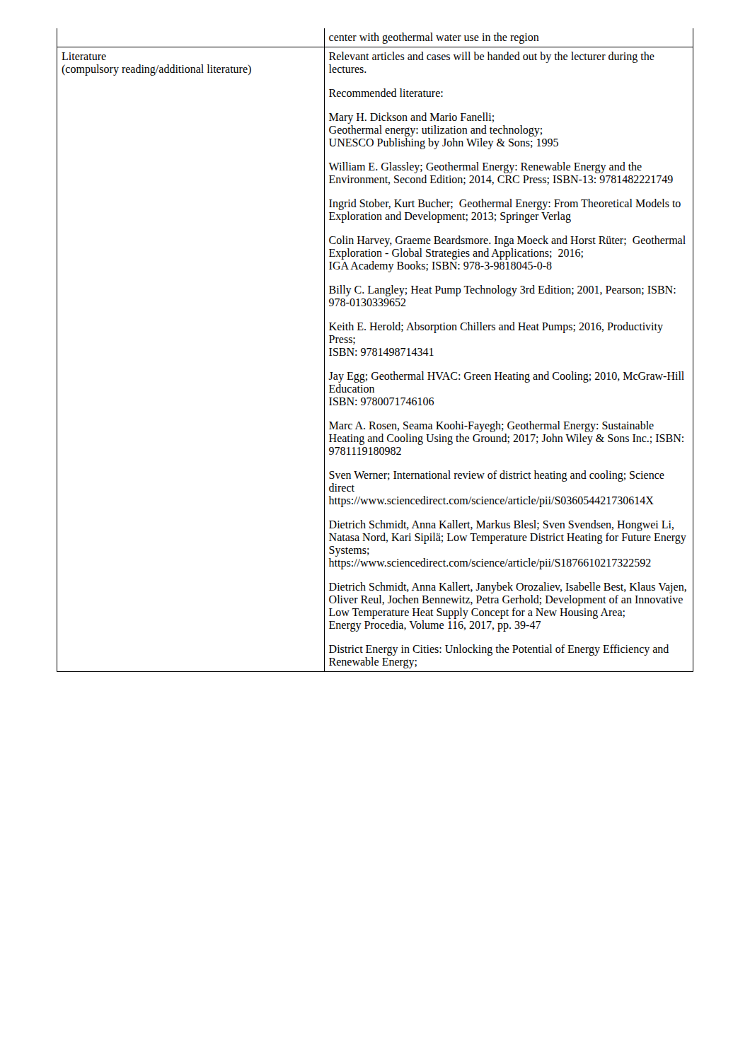| | center with geothermal water use in the region |
| Literature (compulsory reading/additional literature) | Relevant articles and cases will be handed out by the lecturer during the lectures. Recommended literature: Mary H. Dickson and Mario Fanelli; Geothermal energy: utilization and technology; UNESCO Publishing by John Wiley & Sons; 1995 William E. Glassley; Geothermal Energy: Renewable Energy and the Environment, Second Edition; 2014, CRC Press; ISBN-13: 9781482221749 Ingrid Stober, Kurt Bucher; Geothermal Energy: From Theoretical Models to Exploration and Development; 2013; Springer Verlag Colin Harvey, Graeme Beardsmore. Inga Moeck and Horst Rüter; Geothermal Exploration - Global Strategies and Applications; 2016; IGA Academy Books; ISBN: 978-3-9818045-0-8 Billy C. Langley; Heat Pump Technology 3rd Edition; 2001, Pearson; ISBN: 978-0130339652 Keith E. Herold; Absorption Chillers and Heat Pumps; 2016, Productivity Press; ISBN: 9781498714341 Jay Egg; Geothermal HVAC: Green Heating and Cooling; 2010, McGraw-Hill Education ISBN: 9780071746106 Marc A. Rosen, Seama Koohi-Fayegh; Geothermal Energy: Sustainable Heating and Cooling Using the Ground; 2017; John Wiley & Sons Inc.; ISBN: 9781119180982 Sven Werner; International review of district heating and cooling; Science direct https://www.sciencedirect.com/science/article/pii/S036054421730614X Dietrich Schmidt, Anna Kallert, Markus Blesl; Sven Svendsen, Hongwei Li, Natasa Nord, Kari Sipilä; Low Temperature District Heating for Future Energy Systems; https://www.sciencedirect.com/science/article/pii/S1876610217322592 Dietrich Schmidt, Anna Kallert, Janybek Orozaliev, Isabelle Best, Klaus Vajen, Oliver Reul, Jochen Bennewitz, Petra Gerhold; Development of an Innovative Low Temperature Heat Supply Concept for a New Housing Area; Energy Procedia, Volume 116, 2017, pp. 39-47 District Energy in Cities: Unlocking the Potential of Energy Efficiency and Renewable Energy; |